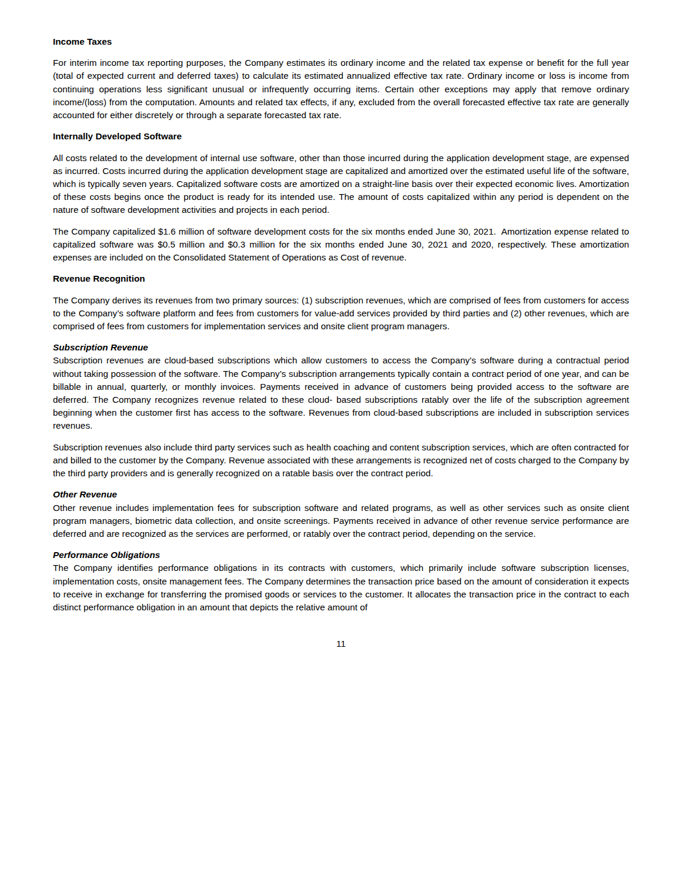Income Taxes
For interim income tax reporting purposes, the Company estimates its ordinary income and the related tax expense or benefit for the full year (total of expected current and deferred taxes) to calculate its estimated annualized effective tax rate. Ordinary income or loss is income from continuing operations less significant unusual or infrequently occurring items. Certain other exceptions may apply that remove ordinary income/(loss) from the computation. Amounts and related tax effects, if any, excluded from the overall forecasted effective tax rate are generally accounted for either discretely or through a separate forecasted tax rate.
Internally Developed Software
All costs related to the development of internal use software, other than those incurred during the application development stage, are expensed as incurred. Costs incurred during the application development stage are capitalized and amortized over the estimated useful life of the software, which is typically seven years. Capitalized software costs are amortized on a straight-line basis over their expected economic lives. Amortization of these costs begins once the product is ready for its intended use. The amount of costs capitalized within any period is dependent on the nature of software development activities and projects in each period.
The Company capitalized $1.6 million of software development costs for the six months ended June 30, 2021. Amortization expense related to capitalized software was $0.5 million and $0.3 million for the six months ended June 30, 2021 and 2020, respectively. These amortization expenses are included on the Consolidated Statement of Operations as Cost of revenue.
Revenue Recognition
The Company derives its revenues from two primary sources: (1) subscription revenues, which are comprised of fees from customers for access to the Company’s software platform and fees from customers for value-add services provided by third parties and (2) other revenues, which are comprised of fees from customers for implementation services and onsite client program managers.
Subscription Revenue
Subscription revenues are cloud-based subscriptions which allow customers to access the Company’s software during a contractual period without taking possession of the software. The Company’s subscription arrangements typically contain a contract period of one year, and can be billable in annual, quarterly, or monthly invoices. Payments received in advance of customers being provided access to the software are deferred. The Company recognizes revenue related to these cloud- based subscriptions ratably over the life of the subscription agreement beginning when the customer first has access to the software. Revenues from cloud-based subscriptions are included in subscription services revenues.
Subscription revenues also include third party services such as health coaching and content subscription services, which are often contracted for and billed to the customer by the Company. Revenue associated with these arrangements is recognized net of costs charged to the Company by the third party providers and is generally recognized on a ratable basis over the contract period.
Other Revenue
Other revenue includes implementation fees for subscription software and related programs, as well as other services such as onsite client program managers, biometric data collection, and onsite screenings. Payments received in advance of other revenue service performance are deferred and are recognized as the services are performed, or ratably over the contract period, depending on the service.
Performance Obligations
The Company identifies performance obligations in its contracts with customers, which primarily include software subscription licenses, implementation costs, onsite management fees. The Company determines the transaction price based on the amount of consideration it expects to receive in exchange for transferring the promised goods or services to the customer. It allocates the transaction price in the contract to each distinct performance obligation in an amount that depicts the relative amount of
11